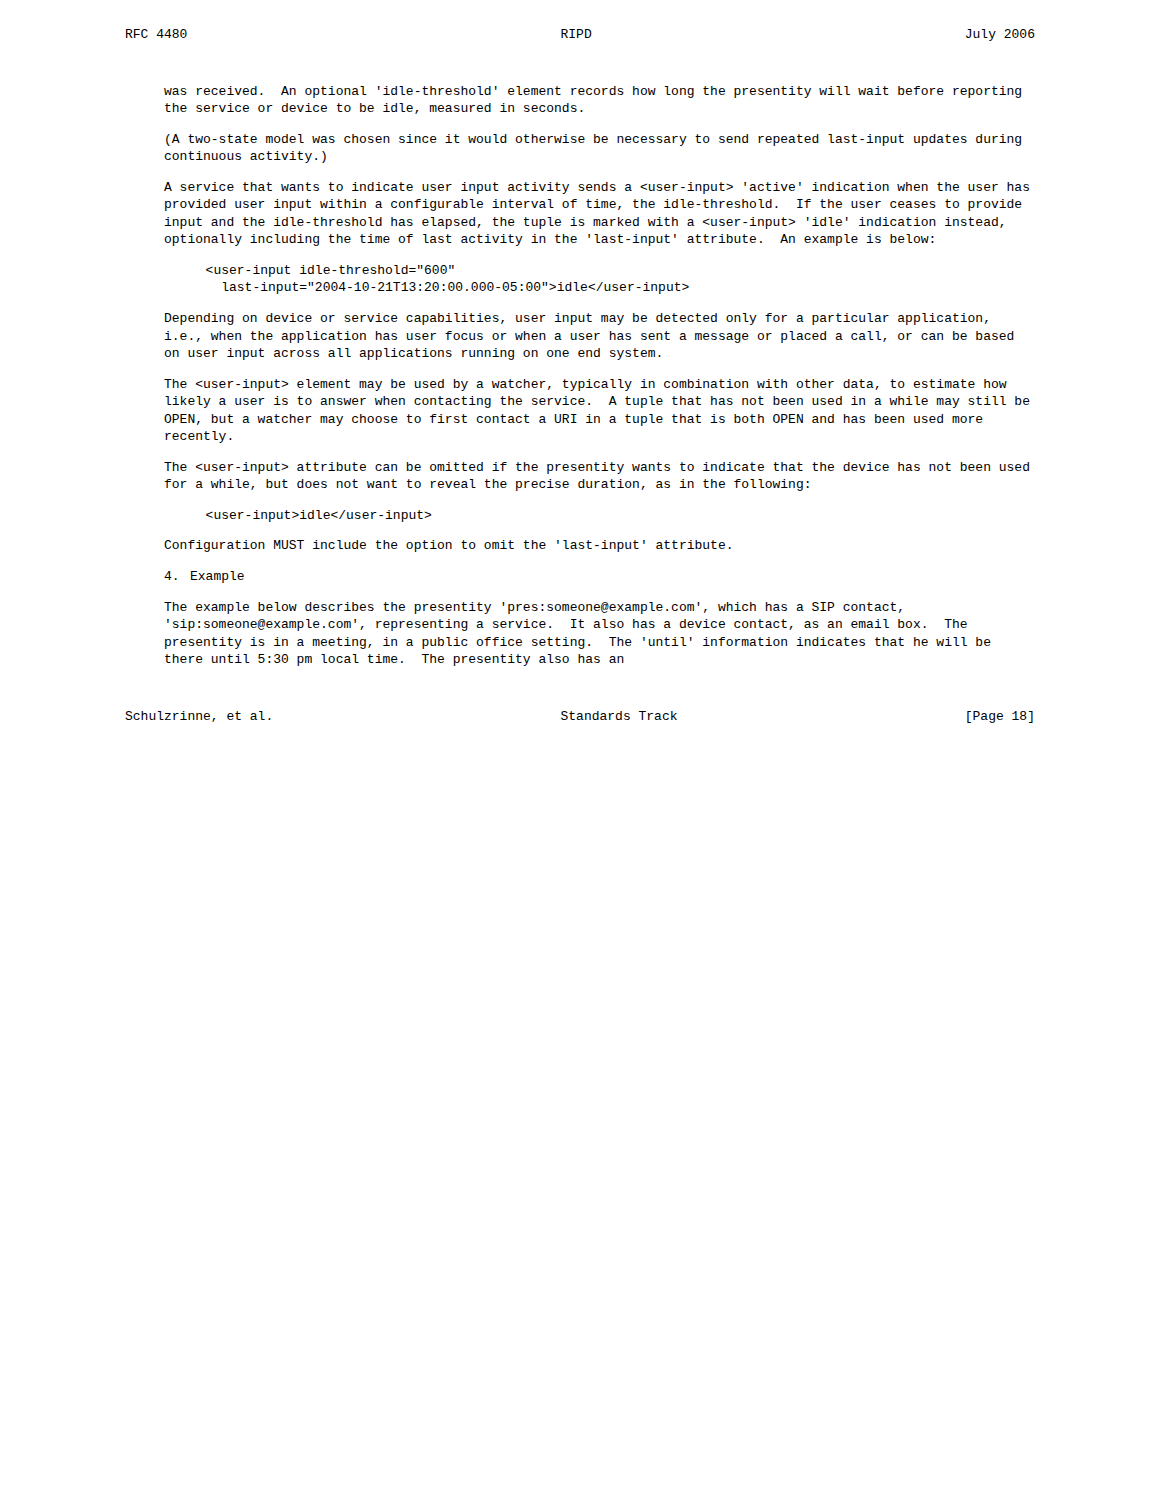RFC 4480 RIPD July 2006
was received. An optional 'idle-threshold' element records how long the presentity will wait before reporting the service or device to be idle, measured in seconds.
(A two-state model was chosen since it would otherwise be necessary to send repeated last-input updates during continuous activity.)
A service that wants to indicate user input activity sends a <user-input> 'active' indication when the user has provided user input within a configurable interval of time, the idle-threshold. If the user ceases to provide input and the idle-threshold has elapsed, the tuple is marked with a <user-input> 'idle' indication instead, optionally including the time of last activity in the 'last-input' attribute. An example is below:
  <user-input idle-threshold="600"
    last-input="2004-10-21T13:20:00.000-05:00">idle</user-input>
Depending on device or service capabilities, user input may be detected only for a particular application, i.e., when the application has user focus or when a user has sent a message or placed a call, or can be based on user input across all applications running on one end system.
The <user-input> element may be used by a watcher, typically in combination with other data, to estimate how likely a user is to answer when contacting the service. A tuple that has not been used in a while may still be OPEN, but a watcher may choose to first contact a URI in a tuple that is both OPEN and has been used more recently.
The <user-input> attribute can be omitted if the presentity wants to indicate that the device has not been used for a while, but does not want to reveal the precise duration, as in the following:
  <user-input>idle</user-input>
Configuration MUST include the option to omit the 'last-input' attribute.
4. Example
The example below describes the presentity 'pres:someone@example.com', which has a SIP contact, 'sip:someone@example.com', representing a service. It also has a device contact, as an email box. The presentity is in a meeting, in a public office setting. The 'until' information indicates that he will be there until 5:30 pm local time. The presentity also has an
Schulzrinne, et al. Standards Track [Page 18]